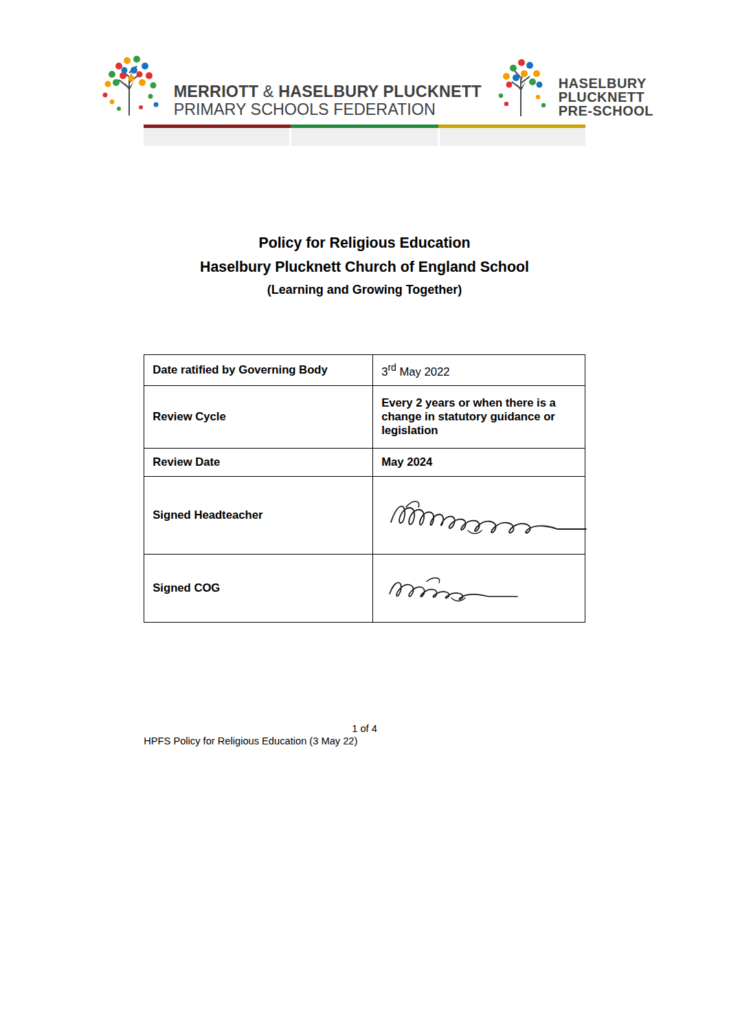MERRIOTT & HASELBURY PLUCKNETT
PRIMARY SCHOOLS FEDERATION
HASELBURY
PLUCKNETT
PRE-SCHOOL
Policy for Religious Education
Haselbury Plucknett Church of England School
(Learning and Growing Together)
| Date ratified by Governing Body | 3 rd May 2022 |
| Review Cycle | Every 2 years or when there is a change in statutory guidance or legislation |
| Review Date | May 2024 |
| Signed Headteacher | |
| Signed COG | |
1 of 4
HPFS Policy for Religious Education (3 May 22)